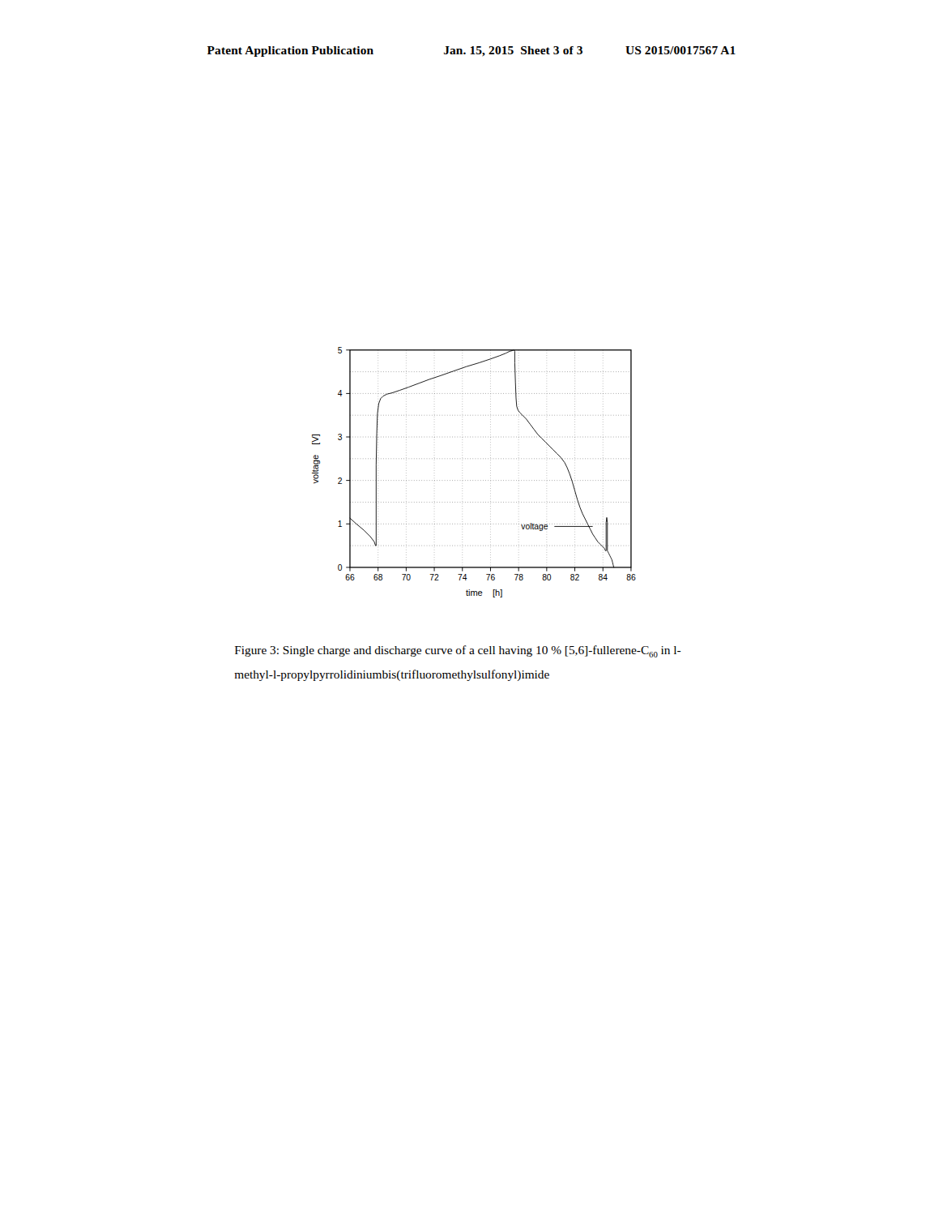Patent Application Publication Jan. 15, 2015 Sheet 3 of 3 US 2015/0017567 A1
0 1 2 3 4 5 66 68 70 72 74 76 78 80 82 84 86 time [h] voltage [V] voltage
Figure 3: Single charge and discharge curve of a cell having 10 % [5,6]-fullerene-C60 in l-methyl-l-propylpyrrolidiniumbis(trifluoromethylsulfonyl)imide